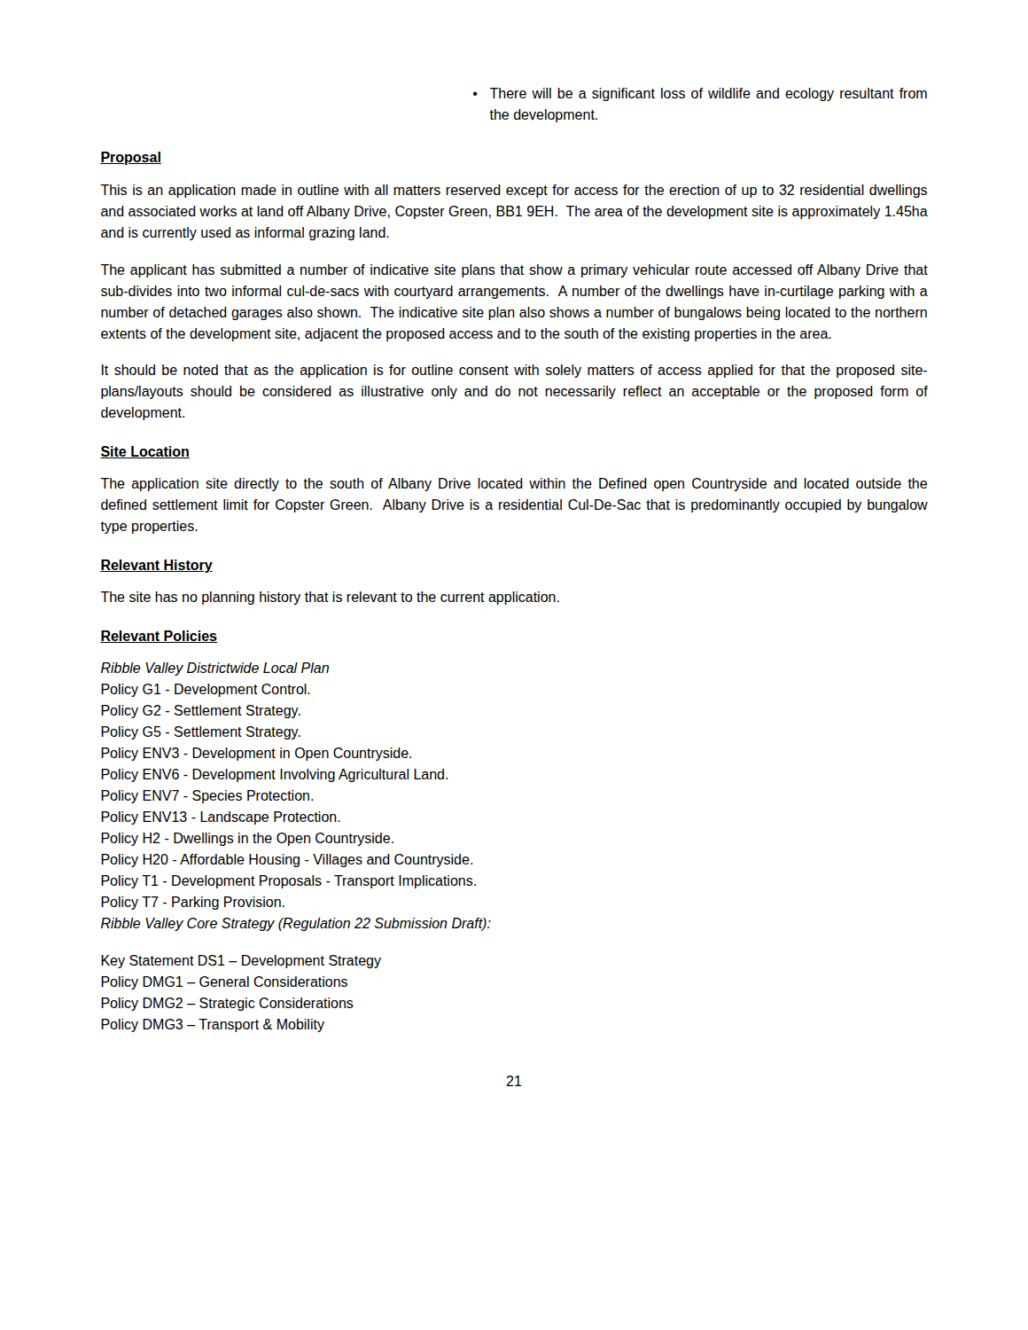There will be a significant loss of wildlife and ecology resultant from the development.
Proposal
This is an application made in outline with all matters reserved except for access for the erection of up to 32 residential dwellings and associated works at land off Albany Drive, Copster Green, BB1 9EH. The area of the development site is approximately 1.45ha and is currently used as informal grazing land.
The applicant has submitted a number of indicative site plans that show a primary vehicular route accessed off Albany Drive that sub-divides into two informal cul-de-sacs with courtyard arrangements. A number of the dwellings have in-curtilage parking with a number of detached garages also shown. The indicative site plan also shows a number of bungalows being located to the northern extents of the development site, adjacent the proposed access and to the south of the existing properties in the area.
It should be noted that as the application is for outline consent with solely matters of access applied for that the proposed site-plans/layouts should be considered as illustrative only and do not necessarily reflect an acceptable or the proposed form of development.
Site Location
The application site directly to the south of Albany Drive located within the Defined open Countryside and located outside the defined settlement limit for Copster Green. Albany Drive is a residential Cul-De-Sac that is predominantly occupied by bungalow type properties.
Relevant History
The site has no planning history that is relevant to the current application.
Relevant Policies
Ribble Valley Districtwide Local Plan
Policy G1 - Development Control.
Policy G2 - Settlement Strategy.
Policy G5 - Settlement Strategy.
Policy ENV3 - Development in Open Countryside.
Policy ENV6 - Development Involving Agricultural Land.
Policy ENV7 - Species Protection.
Policy ENV13 - Landscape Protection.
Policy H2 - Dwellings in the Open Countryside.
Policy H20 - Affordable Housing - Villages and Countryside.
Policy T1 - Development Proposals - Transport Implications.
Policy T7 - Parking Provision.
Ribble Valley Core Strategy (Regulation 22 Submission Draft):
Key Statement DS1 – Development Strategy
Policy DMG1 – General Considerations
Policy DMG2 – Strategic Considerations
Policy DMG3 – Transport & Mobility
21